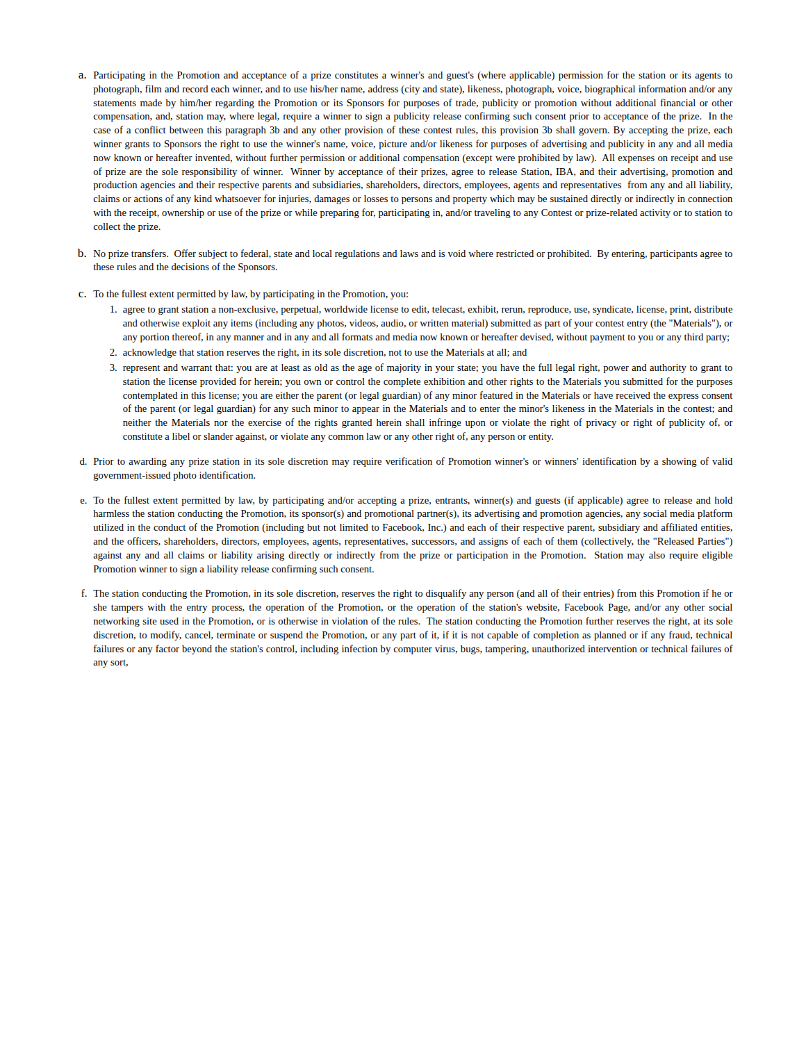Participating in the Promotion and acceptance of a prize constitutes a winner's and guest's (where applicable) permission for the station or its agents to photograph, film and record each winner, and to use his/her name, address (city and state), likeness, photograph, voice, biographical information and/or any statements made by him/her regarding the Promotion or its Sponsors for purposes of trade, publicity or promotion without additional financial or other compensation, and, station may, where legal, require a winner to sign a publicity release confirming such consent prior to acceptance of the prize. In the case of a conflict between this paragraph 3b and any other provision of these contest rules, this provision 3b shall govern. By accepting the prize, each winner grants to Sponsors the right to use the winner's name, voice, picture and/or likeness for purposes of advertising and publicity in any and all media now known or hereafter invented, without further permission or additional compensation (except were prohibited by law). All expenses on receipt and use of prize are the sole responsibility of winner. Winner by acceptance of their prizes, agree to release Station, IBA, and their advertising, promotion and production agencies and their respective parents and subsidiaries, shareholders, directors, employees, agents and representatives from any and all liability, claims or actions of any kind whatsoever for injuries, damages or losses to persons and property which may be sustained directly or indirectly in connection with the receipt, ownership or use of the prize or while preparing for, participating in, and/or traveling to any Contest or prize-related activity or to station to collect the prize.
No prize transfers. Offer subject to federal, state and local regulations and laws and is void where restricted or prohibited. By entering, participants agree to these rules and the decisions of the Sponsors.
To the fullest extent permitted by law, by participating in the Promotion, you:
agree to grant station a non-exclusive, perpetual, worldwide license to edit, telecast, exhibit, rerun, reproduce, use, syndicate, license, print, distribute and otherwise exploit any items (including any photos, videos, audio, or written material) submitted as part of your contest entry (the "Materials"), or any portion thereof, in any manner and in any and all formats and media now known or hereafter devised, without payment to you or any third party;
acknowledge that station reserves the right, in its sole discretion, not to use the Materials at all; and
represent and warrant that: you are at least as old as the age of majority in your state; you have the full legal right, power and authority to grant to station the license provided for herein; you own or control the complete exhibition and other rights to the Materials you submitted for the purposes contemplated in this license; you are either the parent (or legal guardian) of any minor featured in the Materials or have received the express consent of the parent (or legal guardian) for any such minor to appear in the Materials and to enter the minor's likeness in the Materials in the contest; and neither the Materials nor the exercise of the rights granted herein shall infringe upon or violate the right of privacy or right of publicity of, or constitute a libel or slander against, or violate any common law or any other right of, any person or entity.
Prior to awarding any prize station in its sole discretion may require verification of Promotion winner's or winners' identification by a showing of valid government-issued photo identification.
To the fullest extent permitted by law, by participating and/or accepting a prize, entrants, winner(s) and guests (if applicable) agree to release and hold harmless the station conducting the Promotion, its sponsor(s) and promotional partner(s), its advertising and promotion agencies, any social media platform utilized in the conduct of the Promotion (including but not limited to Facebook, Inc.) and each of their respective parent, subsidiary and affiliated entities, and the officers, shareholders, directors, employees, agents, representatives, successors, and assigns of each of them (collectively, the "Released Parties") against any and all claims or liability arising directly or indirectly from the prize or participation in the Promotion. Station may also require eligible Promotion winner to sign a liability release confirming such consent.
The station conducting the Promotion, in its sole discretion, reserves the right to disqualify any person (and all of their entries) from this Promotion if he or she tampers with the entry process, the operation of the Promotion, or the operation of the station's website, Facebook Page, and/or any other social networking site used in the Promotion, or is otherwise in violation of the rules. The station conducting the Promotion further reserves the right, at its sole discretion, to modify, cancel, terminate or suspend the Promotion, or any part of it, if it is not capable of completion as planned or if any fraud, technical failures or any factor beyond the station's control, including infection by computer virus, bugs, tampering, unauthorized intervention or technical failures of any sort,